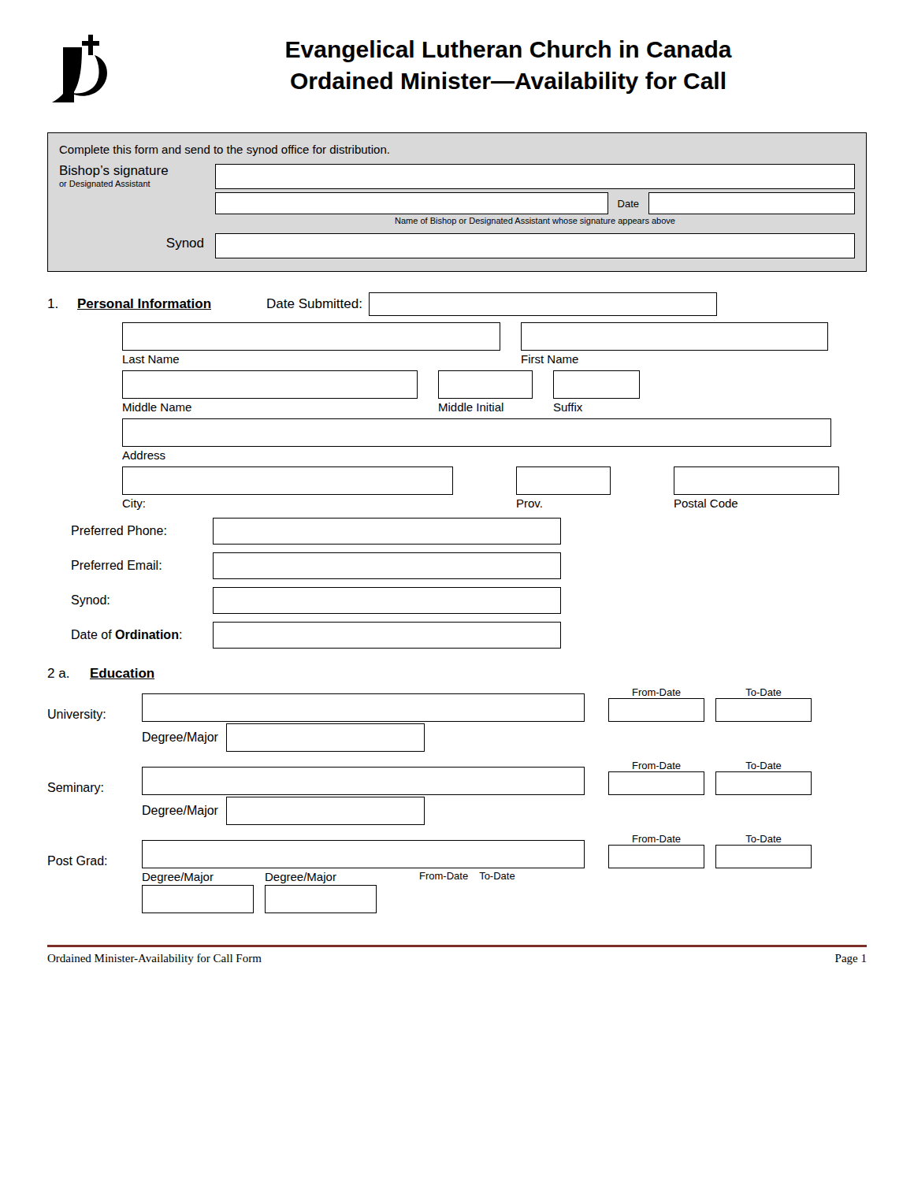Evangelical Lutheran Church in Canada
Ordained Minister—Availability for Call
Complete this form and send to the synod office for distribution.
Bishop’s signature or Designated Assistant
Date
Name of Bishop or Designated Assistant whose signature appears above
Synod
1. Personal Information Date Submitted:
Last Name
First Name
Middle Name
Middle Initial
Suffix
Address
City:
Prov.
Postal Code
Preferred Phone:
Preferred Email:
Synod:
Date of Ordination:
2 a. Education
University:
From-Date
To-Date
Degree/Major
Seminary:
From-Date
To-Date
Degree/Major
Post Grad:
From-Date
To-Date
Degree/Major
Degree/Major
From-Date
To-Date
Ordained Minister-Availability for Call Form Page 1